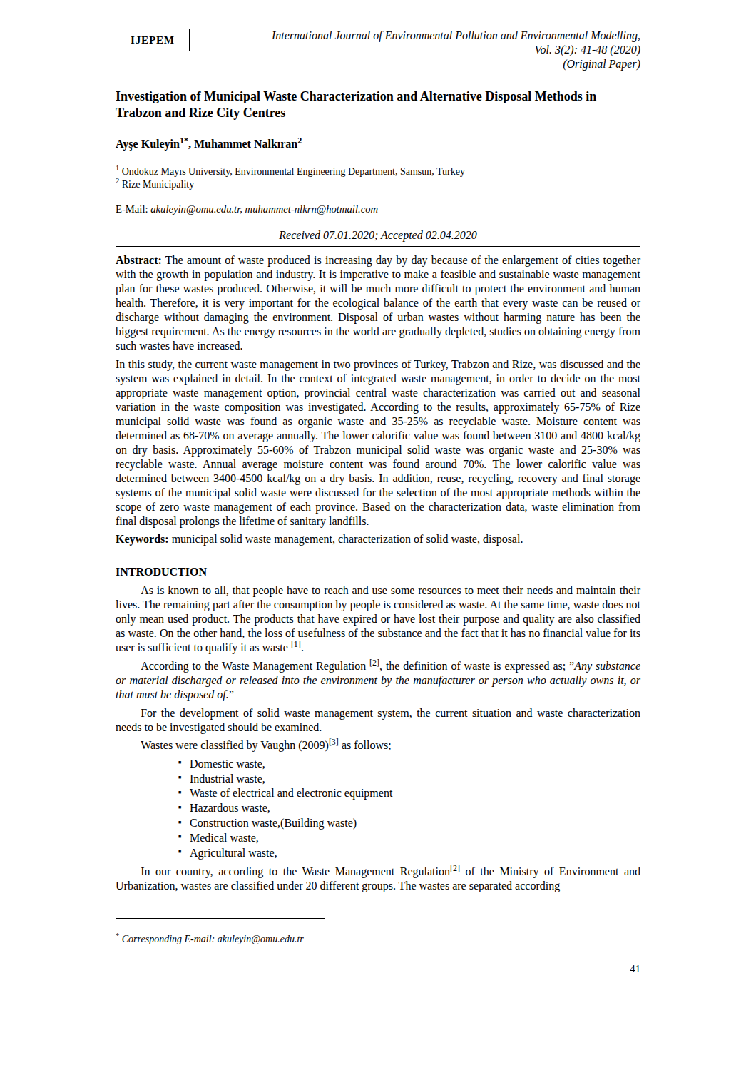IJEPEM
International Journal of Environmental Pollution and Environmental Modelling,
Vol. 3(2): 41-48 (2020)
(Original Paper)
Investigation of Municipal Waste Characterization and Alternative Disposal Methods in Trabzon and Rize City Centres
Ayşe Kuleyin1*, Muhammet Nalkıran2
1 Ondokuz Mayıs University, Environmental Engineering Department, Samsun, Turkey
2 Rize Municipality
E-Mail: akuleyin@omu.edu.tr, muhammet-nlkrn@hotmail.com
Received 07.01.2020; Accepted 02.04.2020
Abstract: The amount of waste produced is increasing day by day because of the enlargement of cities together with the growth in population and industry. It is imperative to make a feasible and sustainable waste management plan for these wastes produced. Otherwise, it will be much more difficult to protect the environment and human health. Therefore, it is very important for the ecological balance of the earth that every waste can be reused or discharge without damaging the environment. Disposal of urban wastes without harming nature has been the biggest requirement. As the energy resources in the world are gradually depleted, studies on obtaining energy from such wastes have increased.
In this study, the current waste management in two provinces of Turkey, Trabzon and Rize, was discussed and the system was explained in detail. In the context of integrated waste management, in order to decide on the most appropriate waste management option, provincial central waste characterization was carried out and seasonal variation in the waste composition was investigated. According to the results, approximately 65-75% of Rize municipal solid waste was found as organic waste and 35-25% as recyclable waste. Moisture content was determined as 68-70% on average annually. The lower calorific value was found between 3100 and 4800 kcal/kg on dry basis. Approximately 55-60% of Trabzon municipal solid waste was organic waste and 25-30% was recyclable waste. Annual average moisture content was found around 70%. The lower calorific value was determined between 3400-4500 kcal/kg on a dry basis. In addition, reuse, recycling, recovery and final storage systems of the municipal solid waste were discussed for the selection of the most appropriate methods within the scope of zero waste management of each province. Based on the characterization data, waste elimination from final disposal prolongs the lifetime of sanitary landfills.
Keywords: municipal solid waste management, characterization of solid waste, disposal.
Introduction
As is known to all, that people have to reach and use some resources to meet their needs and maintain their lives. The remaining part after the consumption by people is considered as waste. At the same time, waste does not only mean used product. The products that have expired or have lost their purpose and quality are also classified as waste. On the other hand, the loss of usefulness of the substance and the fact that it has no financial value for its user is sufficient to qualify it as waste [1].
According to the Waste Management Regulation [2], the definition of waste is expressed as; ”Any substance or material discharged or released into the environment by the manufacturer or person who actually owns it, or that must be disposed of.”
For the development of solid waste management system, the current situation and waste characterization needs to be investigated should be examined.
Wastes were classified by Vaughn (2009)[3] as follows;
Domestic waste,
Industrial waste,
Waste of electrical and electronic equipment
Hazardous waste,
Construction waste,(Building waste)
Medical waste,
Agricultural waste,
In our country, according to the Waste Management Regulation[2] of the Ministry of Environment and Urbanization, wastes are classified under 20 different groups. The wastes are separated according
* Corresponding E-mail: akuleyin@omu.edu.tr
41